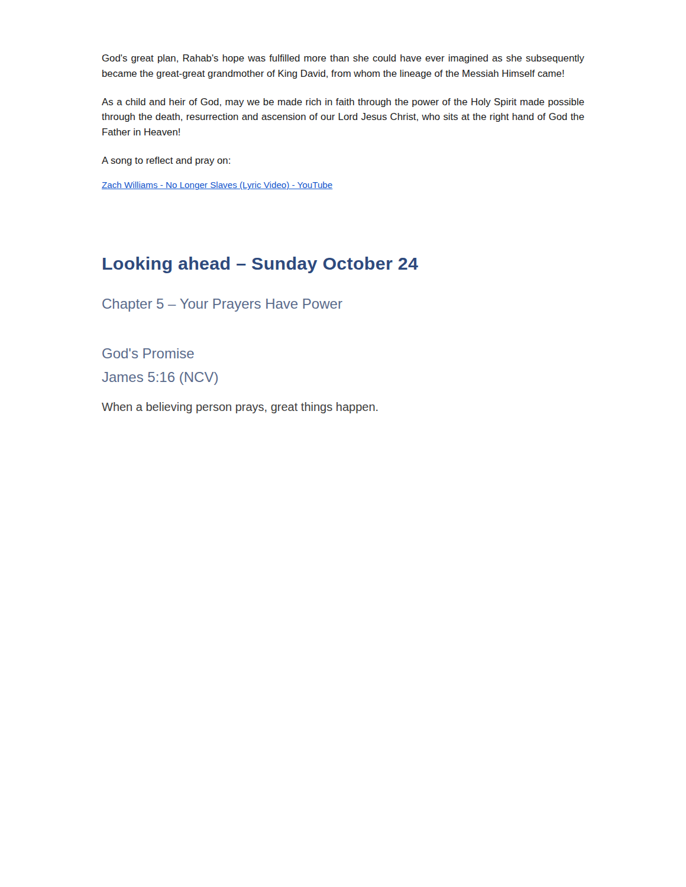God's great plan, Rahab's hope was fulfilled more than she could have ever imagined as she subsequently became the great-great grandmother of King David, from whom the lineage of the Messiah Himself came!
As a child and heir of God, may we be made rich in faith through the power of the Holy Spirit made possible through the death, resurrection and ascension of our Lord Jesus Christ, who sits at the right hand of God the Father in Heaven!
A song to reflect and pray on:
Zach Williams - No Longer Slaves (Lyric Video) - YouTube
Looking ahead – Sunday October 24
Chapter 5 – Your Prayers Have Power
God's Promise
James 5:16 (NCV)
When a believing person prays, great things happen.